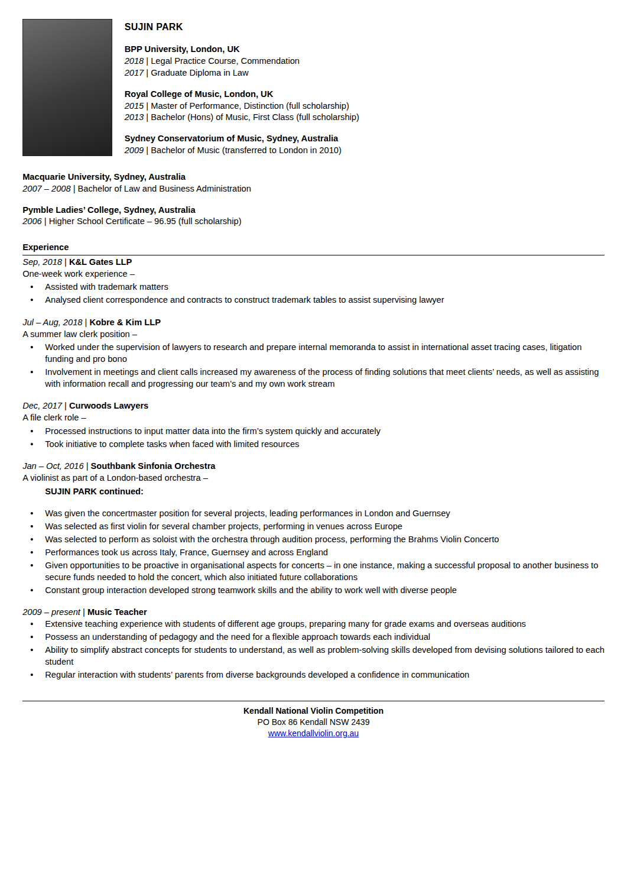SUJIN PARK
BPP University, London, UK 2018 | Legal Practice Course, Commendation
2017 | Graduate Diploma in Law
Royal College of Music, London, UK 2015 | Master of Performance, Distinction (full scholarship)
2013 | Bachelor (Hons) of Music, First Class (full scholarship)
Sydney Conservatorium of Music, Sydney, Australia 2009 | Bachelor of Music (transferred to London in 2010)
Macquarie University, Sydney, Australia 2007 – 2008 | Bachelor of Law and Business Administration
Pymble Ladies’ College, Sydney, Australia 2006 | Higher School Certificate – 96.95 (full scholarship)
Experience
Sep, 2018 | K&L Gates LLP
One-week work experience –
Assisted with trademark matters
Analysed client correspondence and contracts to construct trademark tables to assist supervising lawyer
Jul – Aug, 2018 | Kobre & Kim LLP
A summer law clerk position –
Worked under the supervision of lawyers to research and prepare internal memoranda to assist in international asset tracing cases, litigation funding and pro bono
Involvement in meetings and client calls increased my awareness of the process of finding solutions that meet clients’ needs, as well as assisting with information recall and progressing our team’s and my own work stream
Dec, 2017 | Curwoods Lawyers
A file clerk role –
Processed instructions to input matter data into the firm’s system quickly and accurately
Took initiative to complete tasks when faced with limited resources
Jan – Oct, 2016 | Southbank Sinfonia Orchestra
A violinist as part of a London-based orchestra –
SUJIN PARK continued:
Was given the concertmaster position for several projects, leading performances in London and Guernsey
Was selected as first violin for several chamber projects, performing in venues across Europe
Was selected to perform as soloist with the orchestra through audition process, performing the Brahms Violin Concerto
Performances took us across Italy, France, Guernsey and across England
Given opportunities to be proactive in organisational aspects for concerts – in one instance, making a successful proposal to another business to secure funds needed to hold the concert, which also initiated future collaborations
Constant group interaction developed strong teamwork skills and the ability to work well with diverse people
2009 – present | Music Teacher
Extensive teaching experience with students of different age groups, preparing many for grade exams and overseas auditions
Possess an understanding of pedagogy and the need for a flexible approach towards each individual
Ability to simplify abstract concepts for students to understand, as well as problem-solving skills developed from devising solutions tailored to each student
Regular interaction with students’ parents from diverse backgrounds developed a confidence in communication
Kendall National Violin Competition
PO Box 86 Kendall NSW 2439
www.kendallviolin.org.au